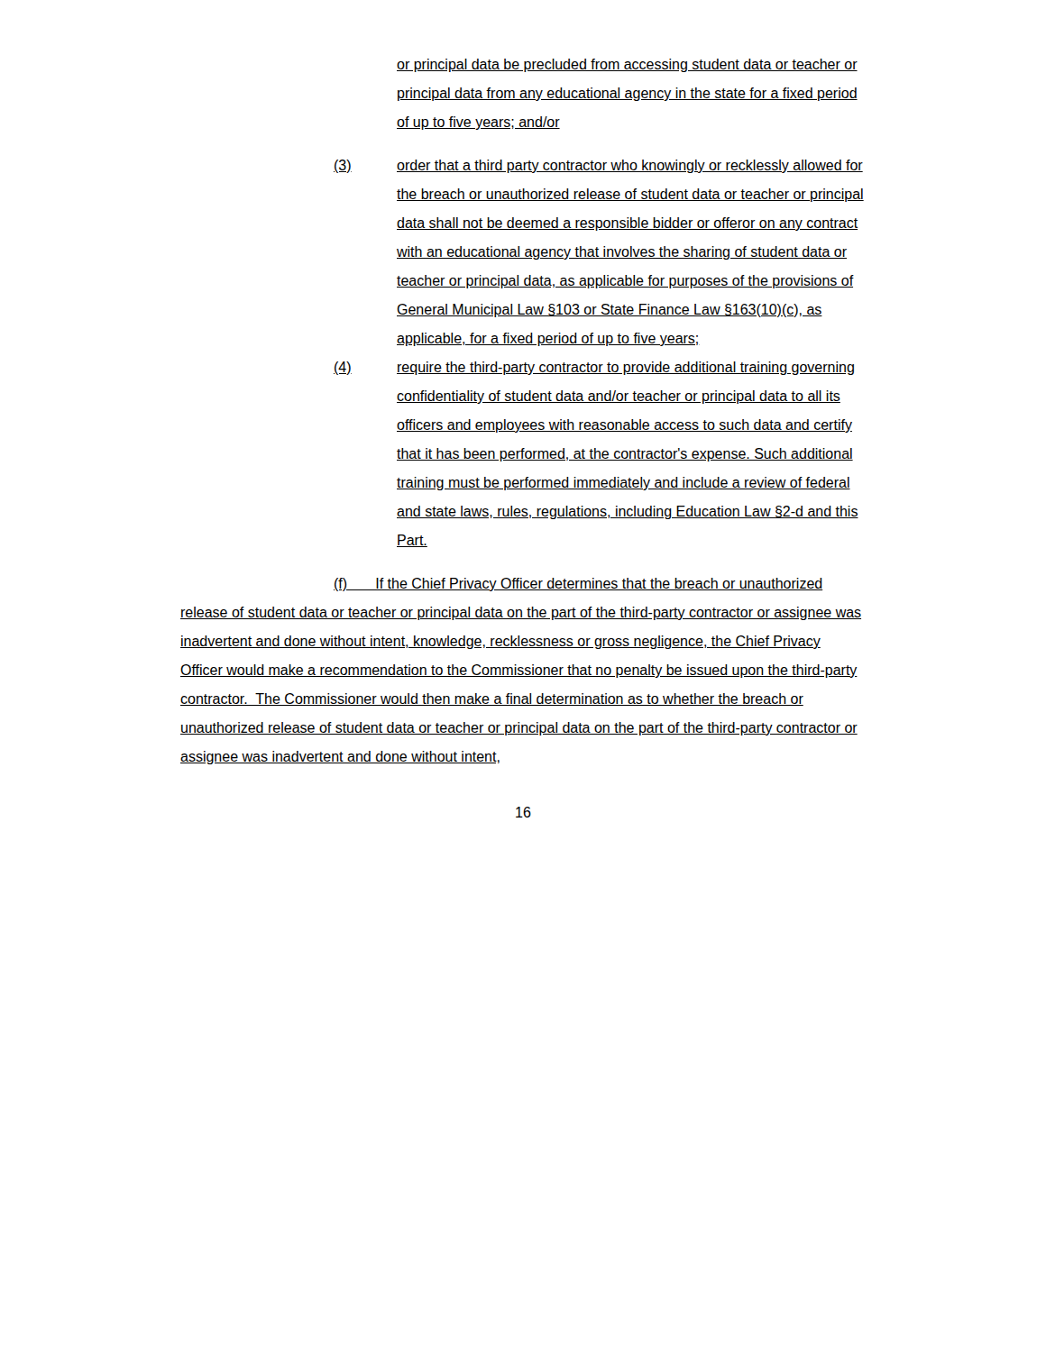or principal data be precluded from accessing student data or teacher or principal data from any educational agency in the state for a fixed period of up to five years; and/or
(3)
order that a third party contractor who knowingly or recklessly allowed for the breach or unauthorized release of student data or teacher or principal data shall not be deemed a responsible bidder or offeror on any contract with an educational agency that involves the sharing of student data or teacher or principal data, as applicable for purposes of the provisions of General Municipal Law §103 or State Finance Law §163(10)(c), as applicable, for a fixed period of up to five years;
(4)
require the third-party contractor to provide additional training governing confidentiality of student data and/or teacher or principal data to all its officers and employees with reasonable access to such data and certify that it has been performed, at the contractor's expense. Such additional training must be performed immediately and include a review of federal and state laws, rules, regulations, including Education Law §2-d and this Part.
(f) If the Chief Privacy Officer determines that the breach or unauthorized release of student data or teacher or principal data on the part of the third-party contractor or assignee was inadvertent and done without intent, knowledge, recklessness or gross negligence, the Chief Privacy Officer would make a recommendation to the Commissioner that no penalty be issued upon the third-party contractor. The Commissioner would then make a final determination as to whether the breach or unauthorized release of student data or teacher or principal data on the part of the third-party contractor or assignee was inadvertent and done without intent,
16